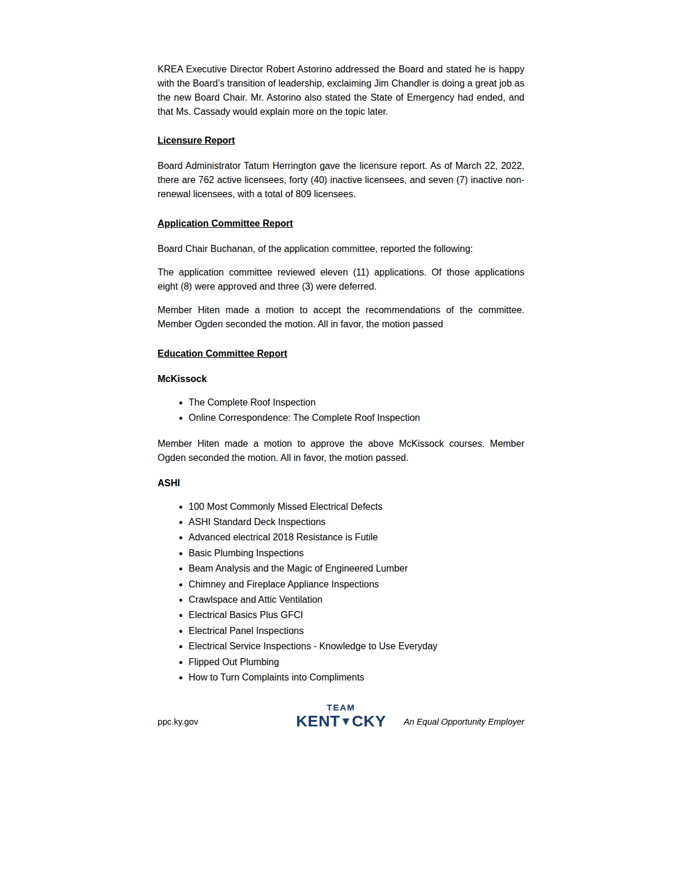KREA Executive Director Robert Astorino addressed the Board and stated he is happy with the Board’s transition of leadership, exclaiming Jim Chandler is doing a great job as the new Board Chair. Mr. Astorino also stated the State of Emergency had ended, and that Ms. Cassady would explain more on the topic later.
Licensure Report
Board Administrator Tatum Herrington gave the licensure report. As of March 22, 2022, there are 762 active licensees, forty (40) inactive licensees, and seven (7) inactive non-renewal licensees, with a total of 809 licensees.
Application Committee Report
Board Chair Buchanan, of the application committee, reported the following:
The application committee reviewed eleven (11) applications. Of those applications eight (8) were approved and three (3) were deferred.
Member Hiten made a motion to accept the recommendations of the committee. Member Ogden seconded the motion. All in favor, the motion passed
Education Committee Report
McKissock
The Complete Roof Inspection
Online Correspondence: The Complete Roof Inspection
Member Hiten made a motion to approve the above McKissock courses. Member Ogden seconded the motion. All in favor, the motion passed.
ASHI
100 Most Commonly Missed Electrical Defects
ASHI Standard Deck Inspections
Advanced electrical 2018 Resistance is Futile
Basic Plumbing Inspections
Beam Analysis and the Magic of Engineered Lumber
Chimney and Fireplace Appliance Inspections
Crawlspace and Attic Ventilation
Electrical Basics Plus GFCI
Electrical Panel Inspections
Electrical Service Inspections - Knowledge to Use Everyday
Flipped Out Plumbing
How to Turn Complaints into Compliments
ppc.ky.gov
TEAM
KENT▼CKY
An Equal Opportunity Employer